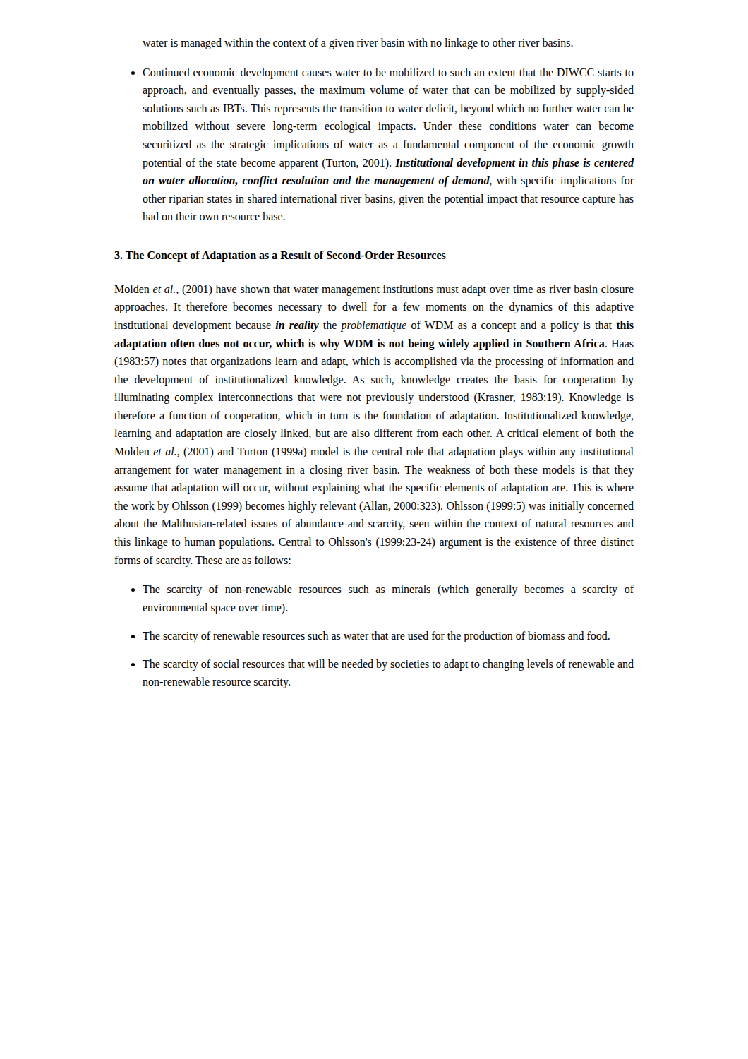water is managed within the context of a given river basin with no linkage to other river basins.
Continued economic development causes water to be mobilized to such an extent that the DIWCC starts to approach, and eventually passes, the maximum volume of water that can be mobilized by supply-sided solutions such as IBTs. This represents the transition to water deficit, beyond which no further water can be mobilized without severe long-term ecological impacts. Under these conditions water can become securitized as the strategic implications of water as a fundamental component of the economic growth potential of the state become apparent (Turton, 2001). Institutional development in this phase is centered on water allocation, conflict resolution and the management of demand, with specific implications for other riparian states in shared international river basins, given the potential impact that resource capture has had on their own resource base.
3. The Concept of Adaptation as a Result of Second-Order Resources
Molden et al., (2001) have shown that water management institutions must adapt over time as river basin closure approaches. It therefore becomes necessary to dwell for a few moments on the dynamics of this adaptive institutional development because in reality the problematique of WDM as a concept and a policy is that this adaptation often does not occur, which is why WDM is not being widely applied in Southern Africa. Haas (1983:57) notes that organizations learn and adapt, which is accomplished via the processing of information and the development of institutionalized knowledge. As such, knowledge creates the basis for cooperation by illuminating complex interconnections that were not previously understood (Krasner, 1983:19). Knowledge is therefore a function of cooperation, which in turn is the foundation of adaptation. Institutionalized knowledge, learning and adaptation are closely linked, but are also different from each other. A critical element of both the Molden et al., (2001) and Turton (1999a) model is the central role that adaptation plays within any institutional arrangement for water management in a closing river basin. The weakness of both these models is that they assume that adaptation will occur, without explaining what the specific elements of adaptation are. This is where the work by Ohlsson (1999) becomes highly relevant (Allan, 2000:323). Ohlsson (1999:5) was initially concerned about the Malthusian-related issues of abundance and scarcity, seen within the context of natural resources and this linkage to human populations. Central to Ohlsson's (1999:23-24) argument is the existence of three distinct forms of scarcity. These are as follows:
The scarcity of non-renewable resources such as minerals (which generally becomes a scarcity of environmental space over time).
The scarcity of renewable resources such as water that are used for the production of biomass and food.
The scarcity of social resources that will be needed by societies to adapt to changing levels of renewable and non-renewable resource scarcity.